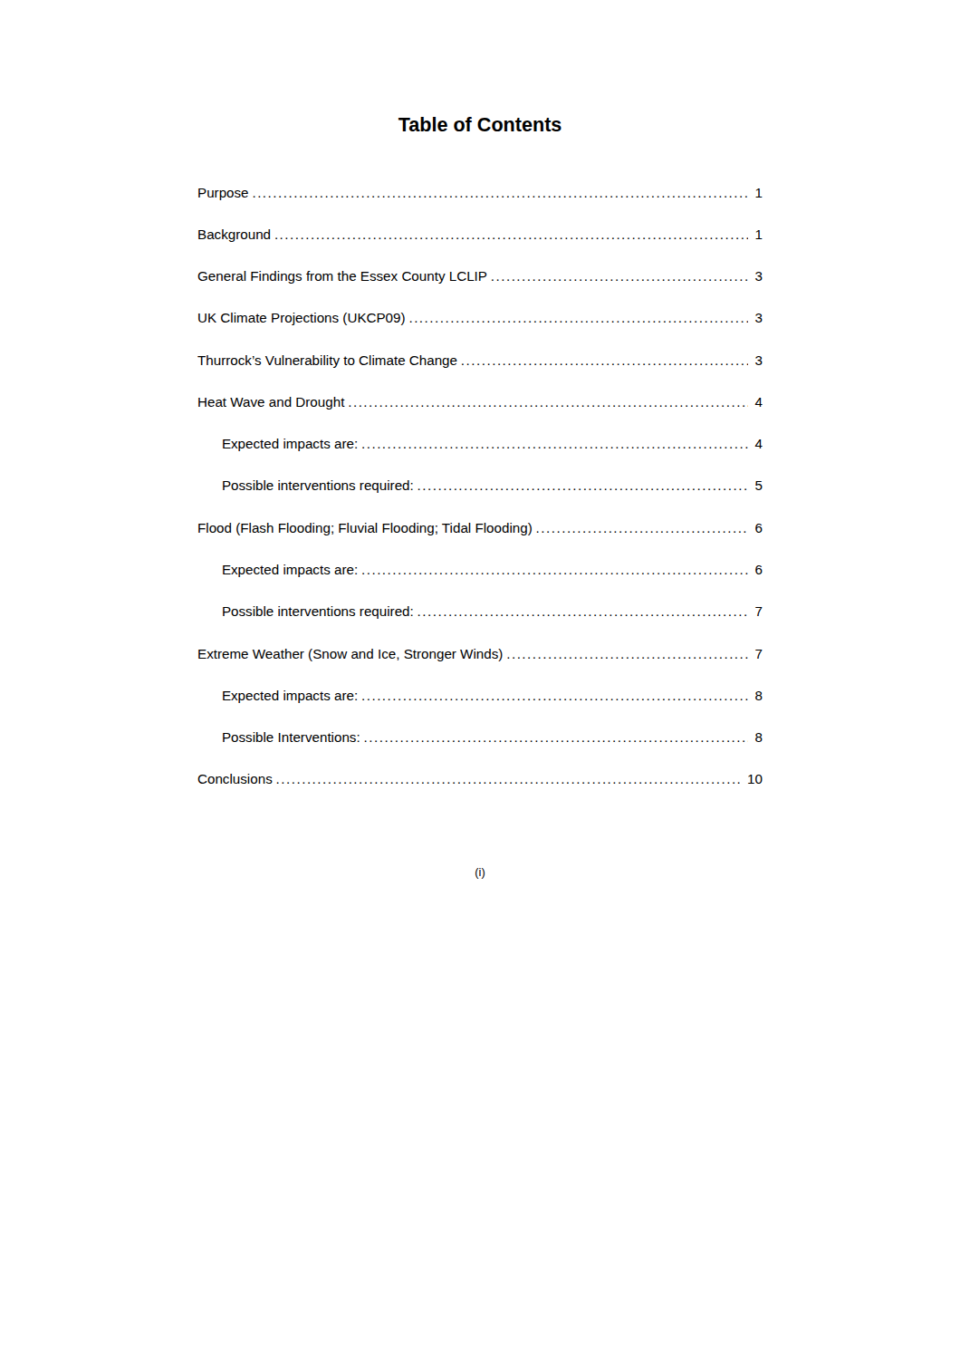Table of Contents
Purpose ........................................................................................................................... 1
Background .................................................................................................................... 1
General Findings from the Essex County LCLIP ..................................................................... 3
UK Climate Projections (UKCP09) ............................................................................................ 3
Thurrock’s Vulnerability to Climate Change .......................................................................... 3
Heat Wave and Drought ......................................................................................................... 4
Expected impacts are: ....................................................................................................... 4
Possible interventions required: .......................................................................................... 5
Flood (Flash Flooding; Fluvial Flooding; Tidal Flooding) ....................................................... 6
Expected impacts are: ....................................................................................................... 6
Possible interventions required: .......................................................................................... 7
Extreme Weather (Snow and Ice, Stronger Winds) ............................................................. 7
Expected impacts are: ....................................................................................................... 8
Possible Interventions: ....................................................................................................... 8
Conclusions .............................................................................................................. 10
(i)